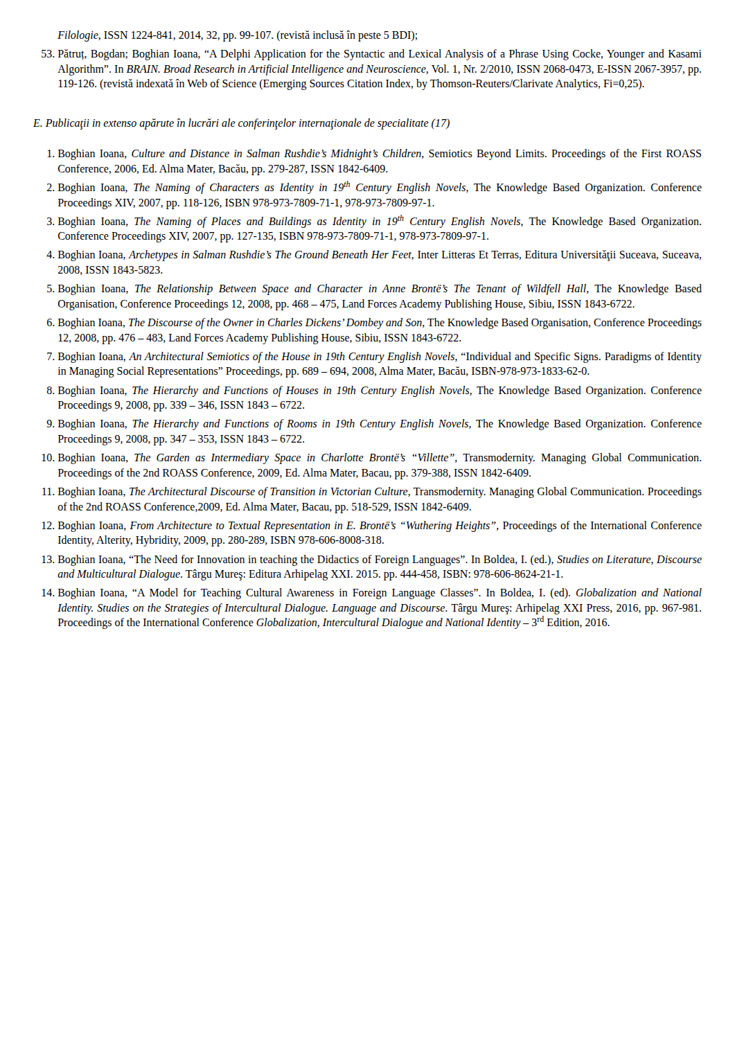Filologie, ISSN 1224-841, 2014, 32, pp. 99-107. (revistă inclusă în peste 5 BDI);
Pătruț, Bogdan; Boghian Ioana, “A Delphi Application for the Syntactic and Lexical Analysis of a Phrase Using Cocke, Younger and Kasami Algorithm”. In BRAIN. Broad Research in Artificial Intelligence and Neuroscience, Vol. 1, Nr. 2/2010, ISSN 2068-0473, E-ISSN 2067-3957, pp. 119-126. (revistă indexată în Web of Science (Emerging Sources Citation Index, by Thomson-Reuters/Clarivate Analytics, Fi=0,25).
E. Publicaţii in extenso apărute în lucrări ale conferinţelor internaţionale de specialitate (17)
Boghian Ioana, Culture and Distance in Salman Rushdie’s Midnight’s Children, Semiotics Beyond Limits. Proceedings of the First ROASS Conference, 2006, Ed. Alma Mater, Bacău, pp. 279-287, ISSN 1842-6409.
Boghian Ioana, The Naming of Characters as Identity in 19th Century English Novels, The Knowledge Based Organization. Conference Proceedings XIV, 2007, pp. 118-126, ISBN 978-973-7809-71-1, 978-973-7809-97-1.
Boghian Ioana, The Naming of Places and Buildings as Identity in 19th Century English Novels, The Knowledge Based Organization. Conference Proceedings XIV, 2007, pp. 127-135, ISBN 978-973-7809-71-1, 978-973-7809-97-1.
Boghian Ioana, Archetypes in Salman Rushdie’s The Ground Beneath Her Feet, Inter Litteras Et Terras, Editura Universităţii Suceava, Suceava, 2008, ISSN 1843-5823.
Boghian Ioana, The Relationship Between Space and Character in Anne Brontë’s The Tenant of Wildfell Hall, The Knowledge Based Organisation, Conference Proceedings 12, 2008, pp. 468 – 475, Land Forces Academy Publishing House, Sibiu, ISSN 1843-6722.
Boghian Ioana, The Discourse of the Owner in Charles Dickens’ Dombey and Son, The Knowledge Based Organisation, Conference Proceedings 12, 2008, pp. 476 – 483, Land Forces Academy Publishing House, Sibiu, ISSN 1843-6722.
Boghian Ioana, An Architectural Semiotics of the House in 19th Century English Novels, “Individual and Specific Signs. Paradigms of Identity in Managing Social Representations” Proceedings, pp. 689 – 694, 2008, Alma Mater, Bacău, ISBN-978-973-1833-62-0.
Boghian Ioana, The Hierarchy and Functions of Houses in 19th Century English Novels, The Knowledge Based Organization. Conference Proceedings 9, 2008, pp. 339 – 346, ISSN 1843 – 6722.
Boghian Ioana, The Hierarchy and Functions of Rooms in 19th Century English Novels, The Knowledge Based Organization. Conference Proceedings 9, 2008, pp. 347 – 353, ISSN 1843 – 6722.
Boghian Ioana, The Garden as Intermediary Space in Charlotte Brontë’s “Villette”, Transmodernity. Managing Global Communication. Proceedings of the 2nd ROASS Conference, 2009, Ed. Alma Mater, Bacau, pp. 379-388, ISSN 1842-6409.
Boghian Ioana, The Architectural Discourse of Transition in Victorian Culture, Transmodernity. Managing Global Communication. Proceedings of the 2nd ROASS Conference,2009, Ed. Alma Mater, Bacau, pp. 518-529, ISSN 1842-6409.
Boghian Ioana, From Architecture to Textual Representation in E. Brontë’s “Wuthering Heights”, Proceedings of the International Conference Identity, Alterity, Hybridity, 2009, pp. 280-289, ISBN 978-606-8008-318.
Boghian Ioana, “The Need for Innovation in teaching the Didactics of Foreign Languages”. In Boldea, I. (ed.), Studies on Literature, Discourse and Multicultural Dialogue. Târgu Mureş: Editura Arhipelag XXI. 2015. pp. 444-458, ISBN: 978-606-8624-21-1.
Boghian Ioana, “A Model for Teaching Cultural Awareness in Foreign Language Classes”. In Boldea, I. (ed). Globalization and National Identity. Studies on the Strategies of Intercultural Dialogue. Language and Discourse. Târgu Mureş: Arhipelag XXI Press, 2016, pp. 967-981. Proceedings of the International Conference Globalization, Intercultural Dialogue and National Identity – 3rd Edition, 2016.